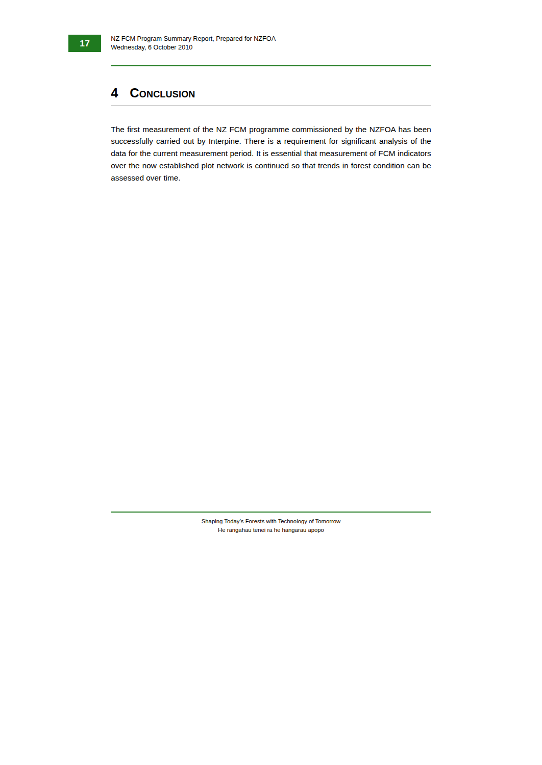17
NZ FCM Program Summary Report, Prepared for NZFOA
Wednesday, 6 October 2010
4 Conclusion
The first measurement of the NZ FCM programme commissioned by the NZFOA has been successfully carried out by Interpine. There is a requirement for significant analysis of the data for the current measurement period. It is essential that measurement of FCM indicators over the now established plot network is continued so that trends in forest condition can be assessed over time.
Shaping Today’s Forests with Technology of Tomorrow
He rangahau tenei ra he hangarau apopo